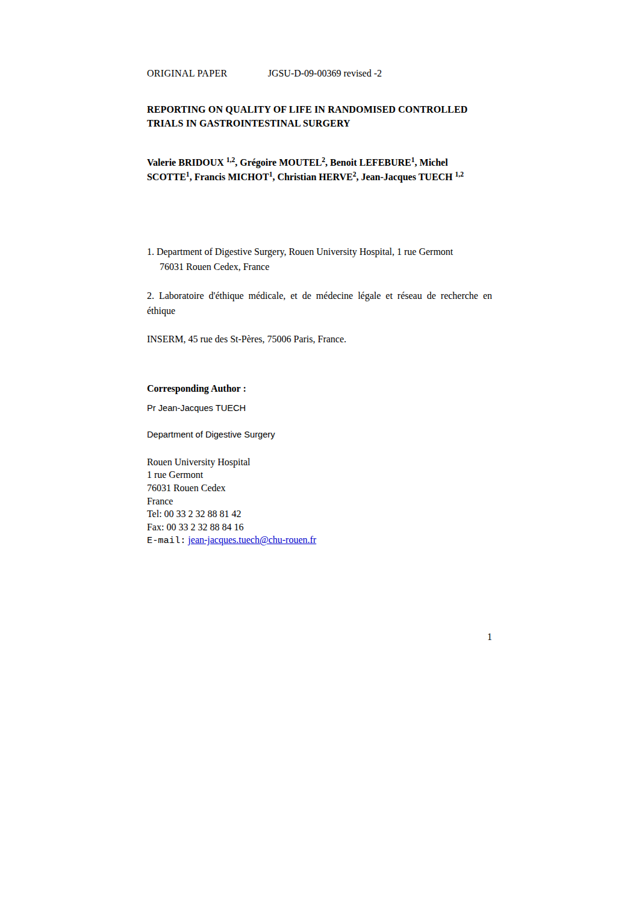ORIGINAL PAPER JGSU-D-09-00369 revised -2
Reporting on quality of life in randomised controlled trials in gastrointestinal surgery
Valerie BRIDOUX 1,2, Grégoire MOUTEL2, Benoit LEFEBURE1, Michel SCOTTE1, Francis MICHOT1, Christian HERVE2, Jean-Jacques TUECH 1,2
1. Department of Digestive Surgery, Rouen University Hospital, 1 rue Germont 76031 Rouen Cedex, France
2. Laboratoire d'éthique médicale, et de médecine légale et réseau de recherche en éthique INSERM, 45 rue des St-Pères, 75006 Paris, France.
Corresponding Author :
Pr Jean-Jacques TUECH
Department of Digestive Surgery
Rouen University Hospital
1 rue Germont
76031 Rouen Cedex
France
Tel: 00 33 2 32 88 81 42
Fax: 00 33 2 32 88 84 16
E-mail: jean-jacques.tuech@chu-rouen.fr
1